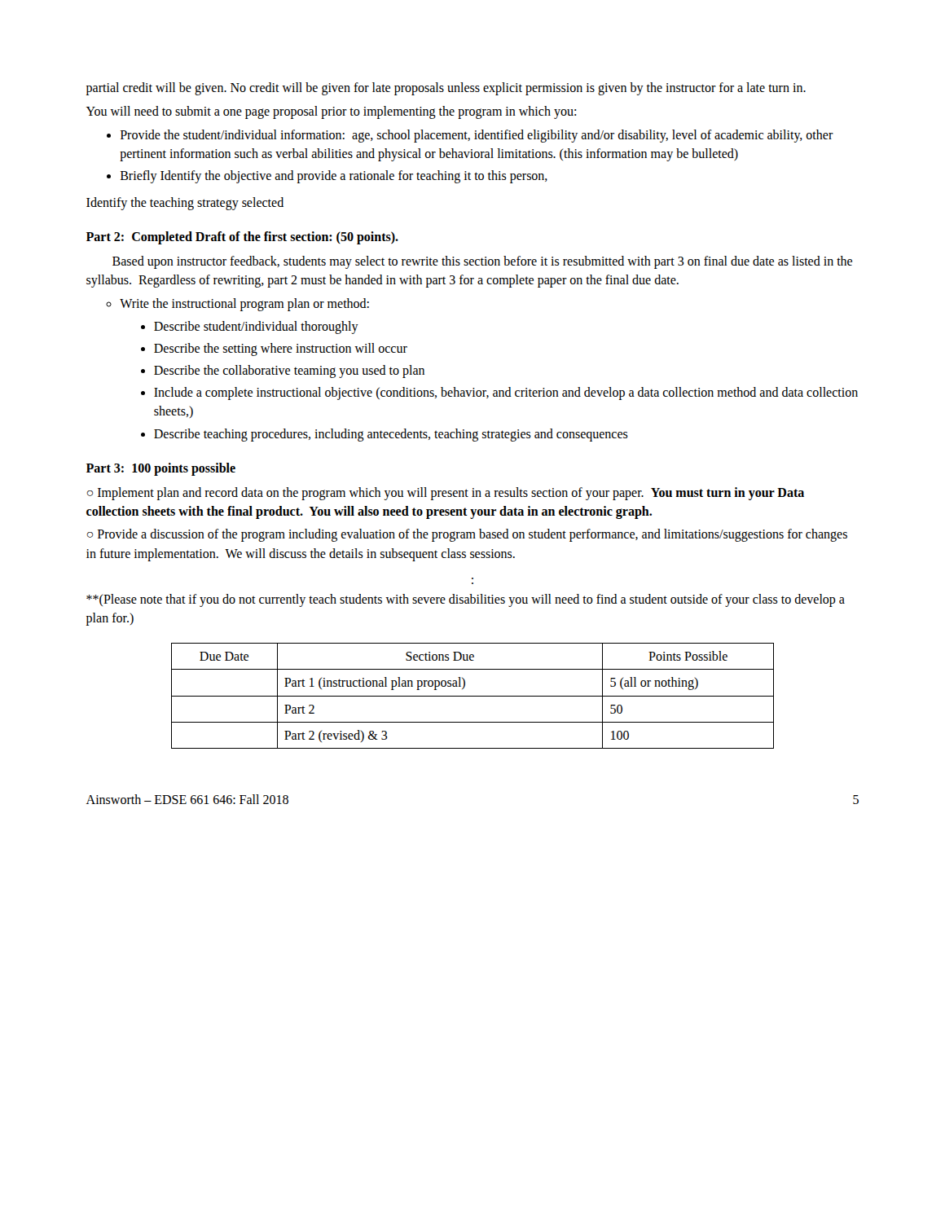partial credit will be given. No credit will be given for late proposals unless explicit permission is given by the instructor for a late turn in.
You will need to submit a one page proposal prior to implementing the program in which you:
Provide the student/individual information: age, school placement, identified eligibility and/or disability, level of academic ability, other pertinent information such as verbal abilities and physical or behavioral limitations. (this information may be bulleted)
Briefly Identify the objective and provide a rationale for teaching it to this person,
Identify the teaching strategy selected
Part 2: Completed Draft of the first section: (50 points).
Based upon instructor feedback, students may select to rewrite this section before it is resubmitted with part 3 on final due date as listed in the syllabus. Regardless of rewriting, part 2 must be handed in with part 3 for a complete paper on the final due date.
Write the instructional program plan or method:
Describe student/individual thoroughly
Describe the setting where instruction will occur
Describe the collaborative teaming you used to plan
Include a complete instructional objective (conditions, behavior, and criterion and develop a data collection method and data collection sheets,)
Describe teaching procedures, including antecedents, teaching strategies and consequences
Part 3: 100 points possible
○ Implement plan and record data on the program which you will present in a results section of your paper. You must turn in your Data collection sheets with the final product. You will also need to present your data in an electronic graph.
○ Provide a discussion of the program including evaluation of the program based on student performance, and limitations/suggestions for changes in future implementation. We will discuss the details in subsequent class sessions.
:
**(Please note that if you do not currently teach students with severe disabilities you will need to find a student outside of your class to develop a plan for.)
| Due Date | Sections Due | Points Possible |
| --- | --- | --- |
| | Part 1 (instructional plan proposal) | 5 (all or nothing) |
| | Part 2 | 50 |
| | Part 2 (revised) & 3 | 100 |
Ainsworth – EDSE 661 646: Fall 2018 5